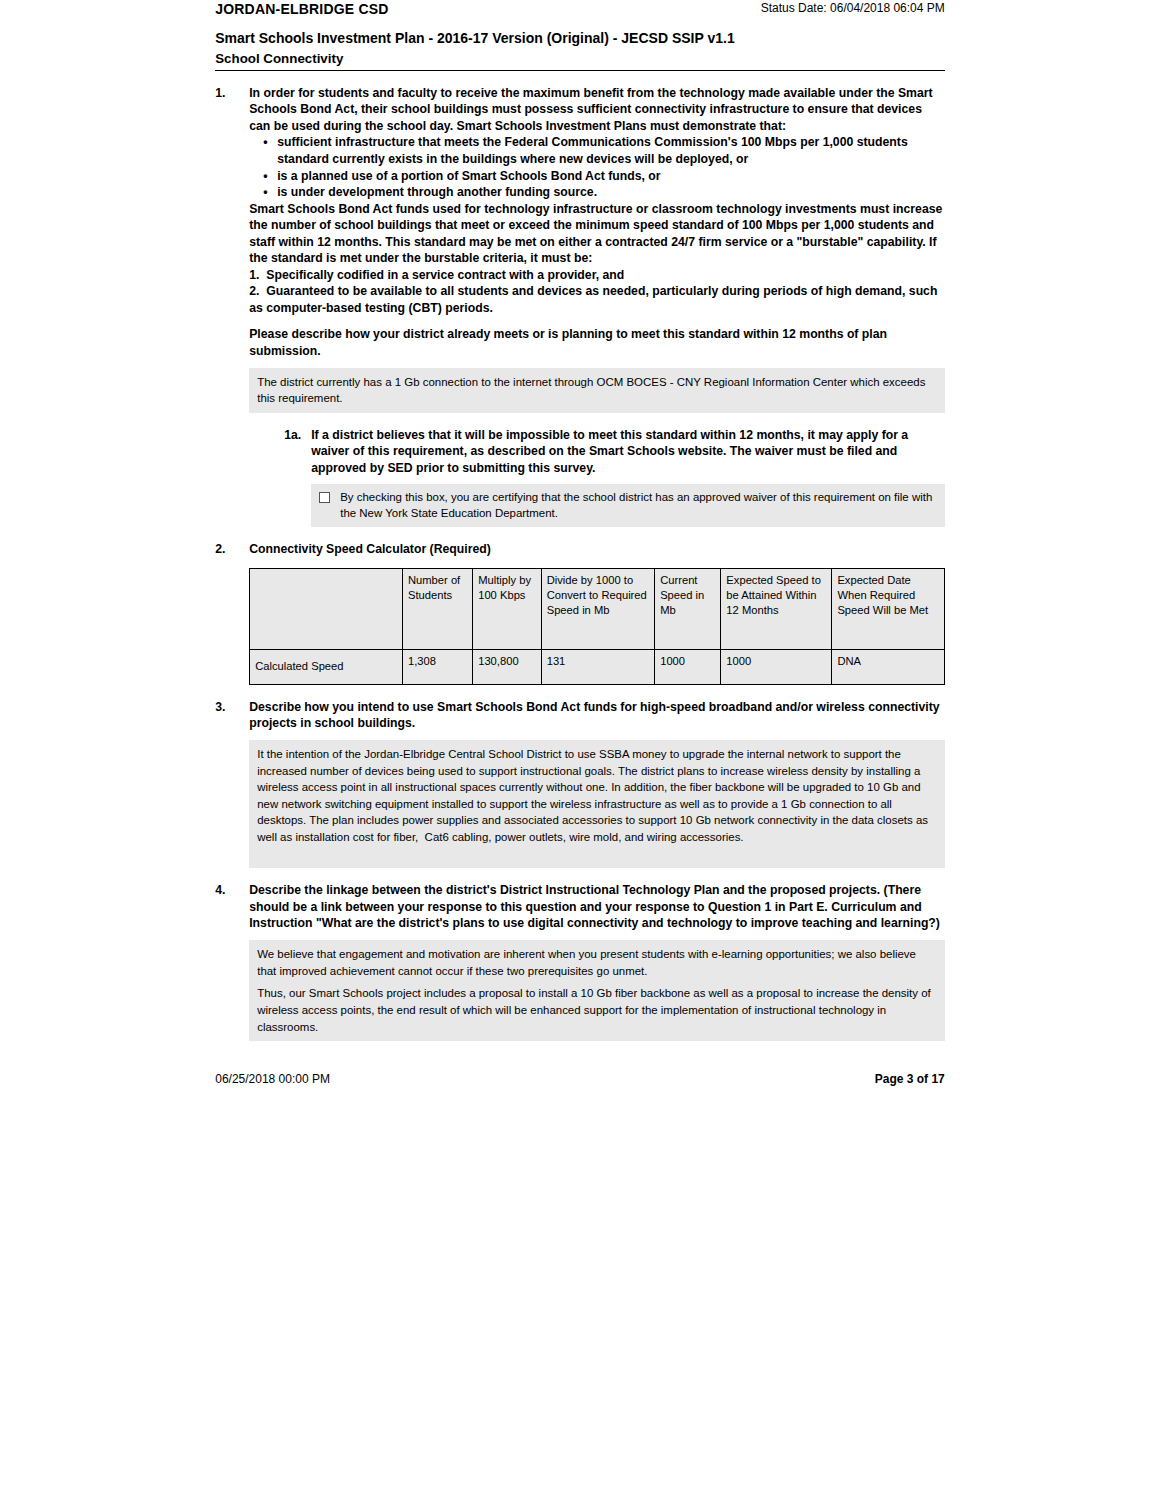JORDAN-ELBRIDGE CSD
Status Date: 06/04/2018 06:04 PM
Smart Schools Investment Plan - 2016-17 Version (Original) - JECSD SSIP v1.1
School Connectivity
1.
In order for students and faculty to receive the maximum benefit from the technology made available under the Smart Schools Bond Act, their school buildings must possess sufficient connectivity infrastructure to ensure that devices can be used during the school day. Smart Schools Investment Plans must demonstrate that:
sufficient infrastructure that meets the Federal Communications Commission's 100 Mbps per 1,000 students standard currently exists in the buildings where new devices will be deployed, or
is a planned use of a portion of Smart Schools Bond Act funds, or
is under development through another funding source.
Smart Schools Bond Act funds used for technology infrastructure or classroom technology investments must increase the number of school buildings that meet or exceed the minimum speed standard of 100 Mbps per 1,000 students and staff within 12 months. This standard may be met on either a contracted 24/7 firm service or a "burstable" capability. If the standard is met under the burstable criteria, it must be:
1. Specifically codified in a service contract with a provider, and
2. Guaranteed to be available to all students and devices as needed, particularly during periods of high demand, such as computer-based testing (CBT) periods.
Please describe how your district already meets or is planning to meet this standard within 12 months of plan submission.
The district currently has a 1 Gb connection to the internet through OCM BOCES - CNY Regioanl Information Center which exceeds this requirement.
1a.
If a district believes that it will be impossible to meet this standard within 12 months, it may apply for a waiver of this requirement, as described on the Smart Schools website. The waiver must be filed and approved by SED prior to submitting this survey.
By checking this box, you are certifying that the school district has an approved waiver of this requirement on file with the New York State Education Department.
2.
Connectivity Speed Calculator (Required)
| | Number of Students | Multiply by 100 Kbps | Divide by 1000 to Convert to Required Speed in Mb | Current Speed in Mb | Expected Speed to be Attained Within 12 Months | Expected Date When Required Speed Will be Met |
| --- | --- | --- | --- | --- | --- | --- |
| Calculated Speed | 1,308 | 130,800 | 131 | 1000 | 1000 | DNA |
3.
Describe how you intend to use Smart Schools Bond Act funds for high-speed broadband and/or wireless connectivity projects in school buildings.
It the intention of the Jordan-Elbridge Central School District to use SSBA money to upgrade the internal network to support the increased number of devices being used to support instructional goals. The district plans to increase wireless density by installing a wireless access point in all instructional spaces currently without one. In addition, the fiber backbone will be upgraded to 10 Gb and new network switching equipment installed to support the wireless infrastructure as well as to provide a 1 Gb connection to all desktops. The plan includes power supplies and associated accessories to support 10 Gb network connectivity in the data closets as well as installation cost for fiber, Cat6 cabling, power outlets, wire mold, and wiring accessories.
4.
Describe the linkage between the district's District Instructional Technology Plan and the proposed projects. (There should be a link between your response to this question and your response to Question 1 in Part E. Curriculum and Instruction "What are the district's plans to use digital connectivity and technology to improve teaching and learning?)
We believe that engagement and motivation are inherent when you present students with e-learning opportunities; we also believe that improved achievement cannot occur if these two prerequisites go unmet.
Thus, our Smart Schools project includes a proposal to install a 10 Gb fiber backbone as well as a proposal to increase the density of wireless access points, the end result of which will be enhanced support for the implementation of instructional technology in classrooms.
06/25/2018 00:00 PM
Page 3 of 17